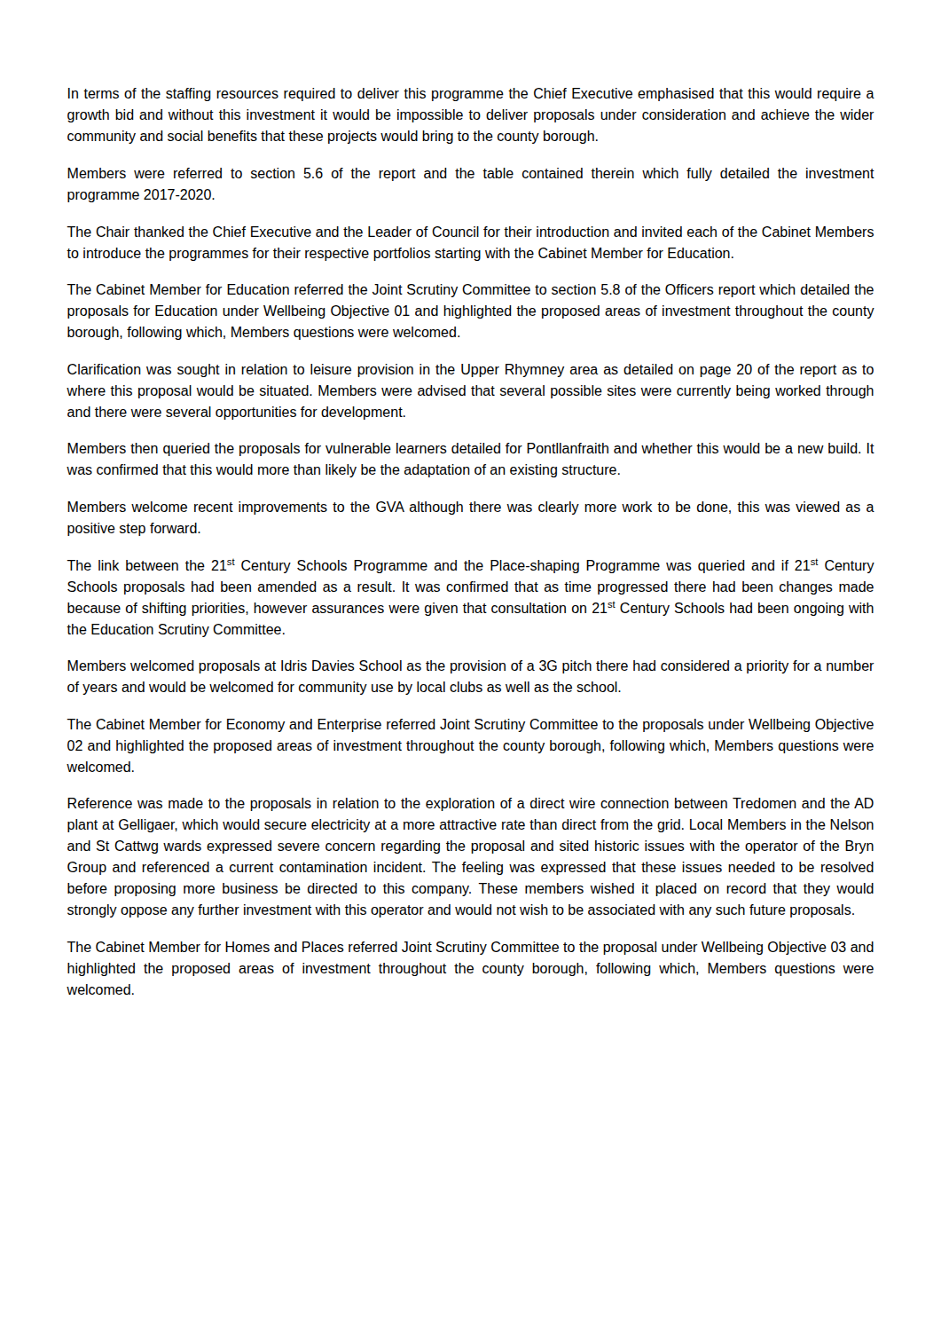In terms of the staffing resources required to deliver this programme the Chief Executive emphasised that this would require a growth bid and without this investment it would be impossible to deliver proposals under consideration and achieve the wider community and social benefits that these projects would bring to the county borough.
Members were referred to section 5.6 of the report and the table contained therein which fully detailed the investment programme 2017-2020.
The Chair thanked the Chief Executive and the Leader of Council for their introduction and invited each of the Cabinet Members to introduce the programmes for their respective portfolios starting with the Cabinet Member for Education.
The Cabinet Member for Education referred the Joint Scrutiny Committee to section 5.8 of the Officers report which detailed the proposals for Education under Wellbeing Objective 01 and highlighted the proposed areas of investment throughout the county borough, following which, Members questions were welcomed.
Clarification was sought in relation to leisure provision in the Upper Rhymney area as detailed on page 20 of the report as to where this proposal would be situated. Members were advised that several possible sites were currently being worked through and there were several opportunities for development.
Members then queried the proposals for vulnerable learners detailed for Pontllanfraith and whether this would be a new build. It was confirmed that this would more than likely be the adaptation of an existing structure.
Members welcome recent improvements to the GVA although there was clearly more work to be done, this was viewed as a positive step forward.
The link between the 21st Century Schools Programme and the Place-shaping Programme was queried and if 21st Century Schools proposals had been amended as a result. It was confirmed that as time progressed there had been changes made because of shifting priorities, however assurances were given that consultation on 21st Century Schools had been ongoing with the Education Scrutiny Committee.
Members welcomed proposals at Idris Davies School as the provision of a 3G pitch there had considered a priority for a number of years and would be welcomed for community use by local clubs as well as the school.
The Cabinet Member for Economy and Enterprise referred Joint Scrutiny Committee to the proposals under Wellbeing Objective 02 and highlighted the proposed areas of investment throughout the county borough, following which, Members questions were welcomed.
Reference was made to the proposals in relation to the exploration of a direct wire connection between Tredomen and the AD plant at Gelligaer, which would secure electricity at a more attractive rate than direct from the grid. Local Members in the Nelson and St Cattwg wards expressed severe concern regarding the proposal and sited historic issues with the operator of the Bryn Group and referenced a current contamination incident. The feeling was expressed that these issues needed to be resolved before proposing more business be directed to this company. These members wished it placed on record that they would strongly oppose any further investment with this operator and would not wish to be associated with any such future proposals.
The Cabinet Member for Homes and Places referred Joint Scrutiny Committee to the proposal under Wellbeing Objective 03 and highlighted the proposed areas of investment throughout the county borough, following which, Members questions were welcomed.